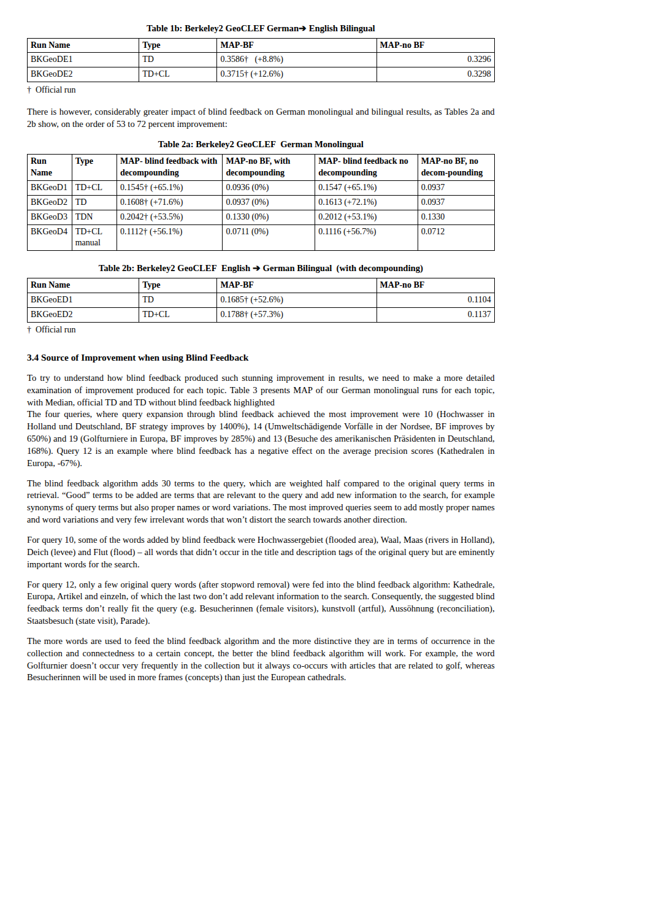Table 1b: Berkeley2 GeoCLEF German➔ English Bilingual
| Run Name | Type | MAP-BF | MAP-no BF |
| --- | --- | --- | --- |
| BKGeoDE1 | TD | 0.3586† (+8.8%) | 0.3296 |
| BKGeoDE2 | TD+CL | 0.3715† (+12.6%) | 0.3298 |
† Official run
There is however, considerably greater impact of blind feedback on German monolingual and bilingual results, as Tables 2a and 2b show, on the order of 53 to 72 percent improvement:
Table 2a: Berkeley2 GeoCLEF German Monolingual
| Run Name | Type | MAP- blind feedback with decompounding | MAP-no BF, with decompounding | MAP- blind feedback no decompounding | MAP-no BF, no decom-pounding |
| --- | --- | --- | --- | --- | --- |
| BKGeoD1 | TD+CL | 0.1545† (+65.1%) | 0.0936 (0%) | 0.1547 (+65.1%) | 0.0937 |
| BKGeoD2 | TD | 0.1608† (+71.6%) | 0.0937 (0%) | 0.1613 (+72.1%) | 0.0937 |
| BKGeoD3 | TDN | 0.2042† (+53.5%) | 0.1330 (0%) | 0.2012 (+53.1%) | 0.1330 |
| BKGeoD4 | TD+CL manual | 0.1112† (+56.1%) | 0.0711 (0%) | 0.1116 (+56.7%) | 0.0712 |
Table 2b: Berkeley2 GeoCLEF English ➔ German Bilingual (with decompounding)
| Run Name | Type | MAP-BF | MAP-no BF |
| --- | --- | --- | --- |
| BKGeoED1 | TD | 0.1685† (+52.6%) | 0.1104 |
| BKGeoED2 | TD+CL | 0.1788† (+57.3%) | 0.1137 |
† Official run
3.4 Source of Improvement when using Blind Feedback
To try to understand how blind feedback produced such stunning improvement in results, we need to make a more detailed examination of improvement produced for each topic. Table 3 presents MAP of our German monolingual runs for each topic, with Median, official TD and TD without blind feedback highlighted
The four queries, where query expansion through blind feedback achieved the most improvement were 10 (Hochwasser in Holland und Deutschland, BF strategy improves by 1400%), 14 (Umweltschädigende Vorfälle in der Nordsee, BF improves by 650%) and 19 (Golfturniere in Europa, BF improves by 285%) and 13 (Besuche des amerikanischen Präsidenten in Deutschland, 168%). Query 12 is an example where blind feedback has a negative effect on the average precision scores (Kathedralen in Europa, -67%).
The blind feedback algorithm adds 30 terms to the query, which are weighted half compared to the original query terms in retrieval. “Good” terms to be added are terms that are relevant to the query and add new information to the search, for example synonyms of query terms but also proper names or word variations. The most improved queries seem to add mostly proper names and word variations and very few irrelevant words that won’t distort the search towards another direction.
For query 10, some of the words added by blind feedback were Hochwassergebiet (flooded area), Waal, Maas (rivers in Holland), Deich (levee) and Flut (flood) – all words that didn’t occur in the title and description tags of the original query but are eminently important words for the search.
For query 12, only a few original query words (after stopword removal) were fed into the blind feedback algorithm: Kathedrale, Europa, Artikel and einzeln, of which the last two don’t add relevant information to the search. Consequently, the suggested blind feedback terms don’t really fit the query (e.g. Besucherinnen (female visitors), kunstvoll (artful), Aussöhnung (reconciliation), Staatsbesuch (state visit), Parade).
The more words are used to feed the blind feedback algorithm and the more distinctive they are in terms of occurrence in the collection and connectedness to a certain concept, the better the blind feedback algorithm will work. For example, the word Golfturnier doesn’t occur very frequently in the collection but it always co-occurs with articles that are related to golf, whereas Besucherinnen will be used in more frames (concepts) than just the European cathedrals.